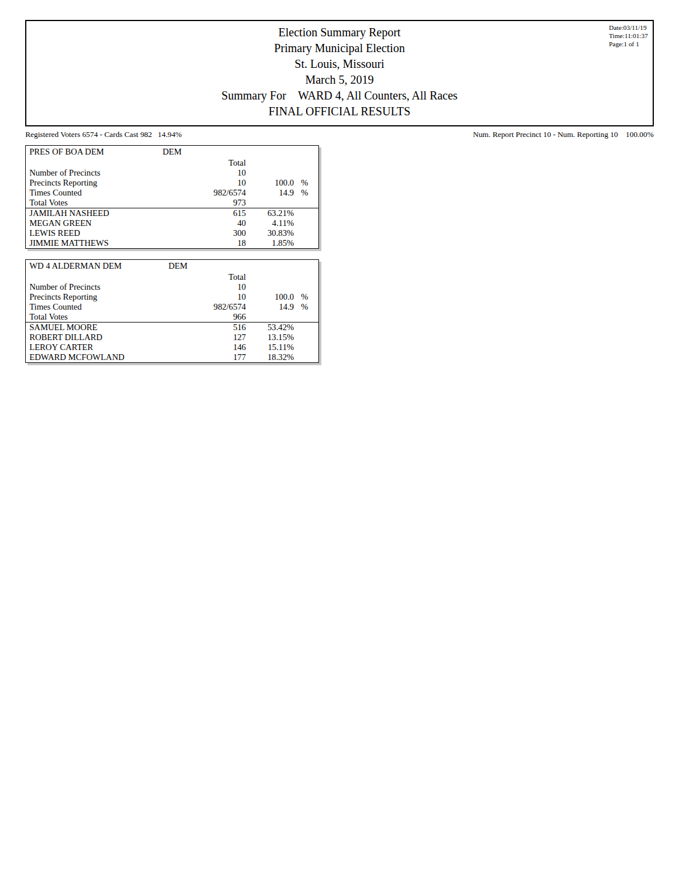Date:03/11/19
Time:11:01:37
Page:1 of 1
Election Summary Report
Primary Municipal Election
St. Louis, Missouri
March 5, 2019
Summary For WARD 4, All Counters, All Races
FINAL OFFICIAL RESULTS
Registered Voters 6574 - Cards Cast 982 14.94%
Num. Report Precinct 10 - Num. Reporting 10 100.00%
PRES OF BOA DEM DEM
| | Total | | |
| Number of Precincts | 10 | | |
| Precincts Reporting | 10 | 100.0 | % |
| Times Counted | 982/6574 | 14.9 | % |
| Total Votes | 973 | | |
| JAMILAH NASHEED | 615 | 63.21% | |
| MEGAN GREEN | 40 | 4.11% | |
| LEWIS REED | 300 | 30.83% | |
| JIMMIE MATTHEWS | 18 | 1.85% | |
WD 4 ALDERMAN DEM DEM
| | Total | | |
| Number of Precincts | 10 | | |
| Precincts Reporting | 10 | 100.0 | % |
| Times Counted | 982/6574 | 14.9 | % |
| Total Votes | 966 | | |
| SAMUEL MOORE | 516 | 53.42% | |
| ROBERT DILLARD | 127 | 13.15% | |
| LEROY CARTER | 146 | 15.11% | |
| EDWARD MCFOWLAND | 177 | 18.32% | |